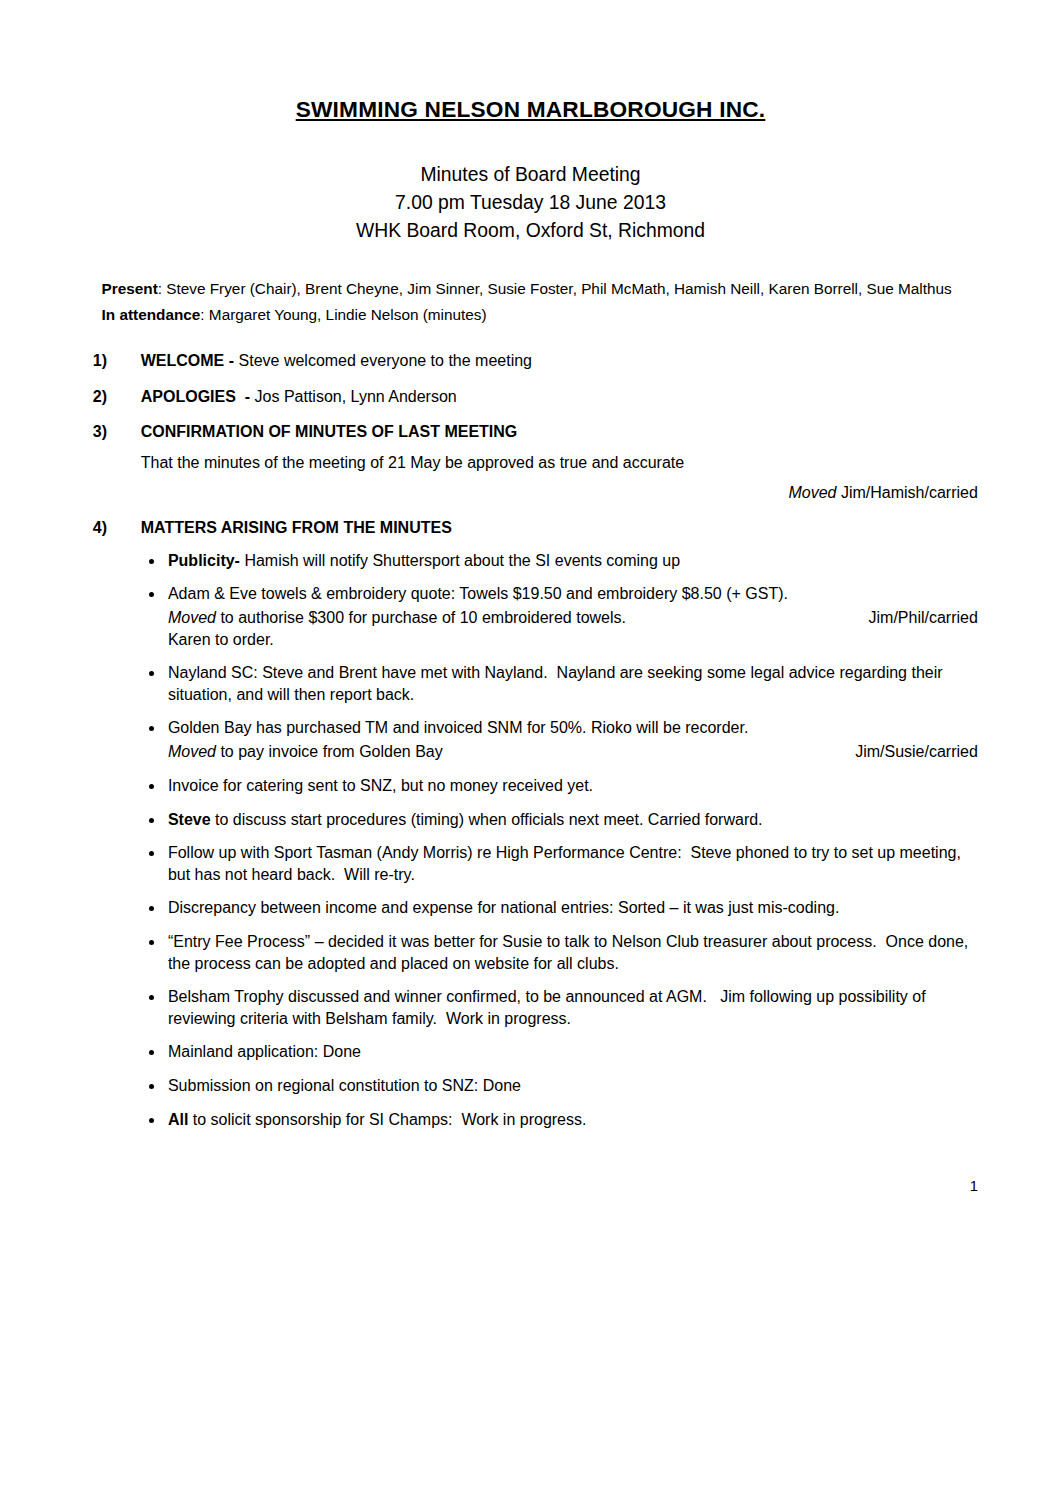SWIMMING NELSON MARLBOROUGH INC.
Minutes of Board Meeting
7.00 pm Tuesday 18 June 2013
WHK Board Room, Oxford St, Richmond
Present: Steve Fryer (Chair), Brent Cheyne, Jim Sinner, Susie Foster, Phil McMath, Hamish Neill, Karen Borrell, Sue Malthus
In attendance: Margaret Young, Lindie Nelson (minutes)
WELCOME - Steve welcomed everyone to the meeting
APOLOGIES - Jos Pattison, Lynn Anderson
CONFIRMATION OF MINUTES OF LAST MEETING
That the minutes of the meeting of 21 May be approved as true and accurate
Moved Jim/Hamish/carried
MATTERS ARISING FROM THE MINUTES
Publicity- Hamish will notify Shuttersport about the SI events coming up
Adam & Eve towels & embroidery quote: Towels $19.50 and embroidery $8.50 (+ GST). Moved to authorise $300 for purchase of 10 embroidered towels. Jim/Phil/carried Karen to order.
Nayland SC: Steve and Brent have met with Nayland. Nayland are seeking some legal advice regarding their situation, and will then report back.
Golden Bay has purchased TM and invoiced SNM for 50%. Rioko will be recorder. Moved to pay invoice from Golden Bay Jim/Susie/carried
Invoice for catering sent to SNZ, but no money received yet.
Steve to discuss start procedures (timing) when officials next meet. Carried forward.
Follow up with Sport Tasman (Andy Morris) re High Performance Centre: Steve phoned to try to set up meeting, but has not heard back. Will re-try.
Discrepancy between income and expense for national entries: Sorted – it was just mis-coding.
“Entry Fee Process” – decided it was better for Susie to talk to Nelson Club treasurer about process. Once done, the process can be adopted and placed on website for all clubs.
Belsham Trophy discussed and winner confirmed, to be announced at AGM. Jim following up possibility of reviewing criteria with Belsham family. Work in progress.
Mainland application: Done
Submission on regional constitution to SNZ: Done
All to solicit sponsorship for SI Champs: Work in progress.
1